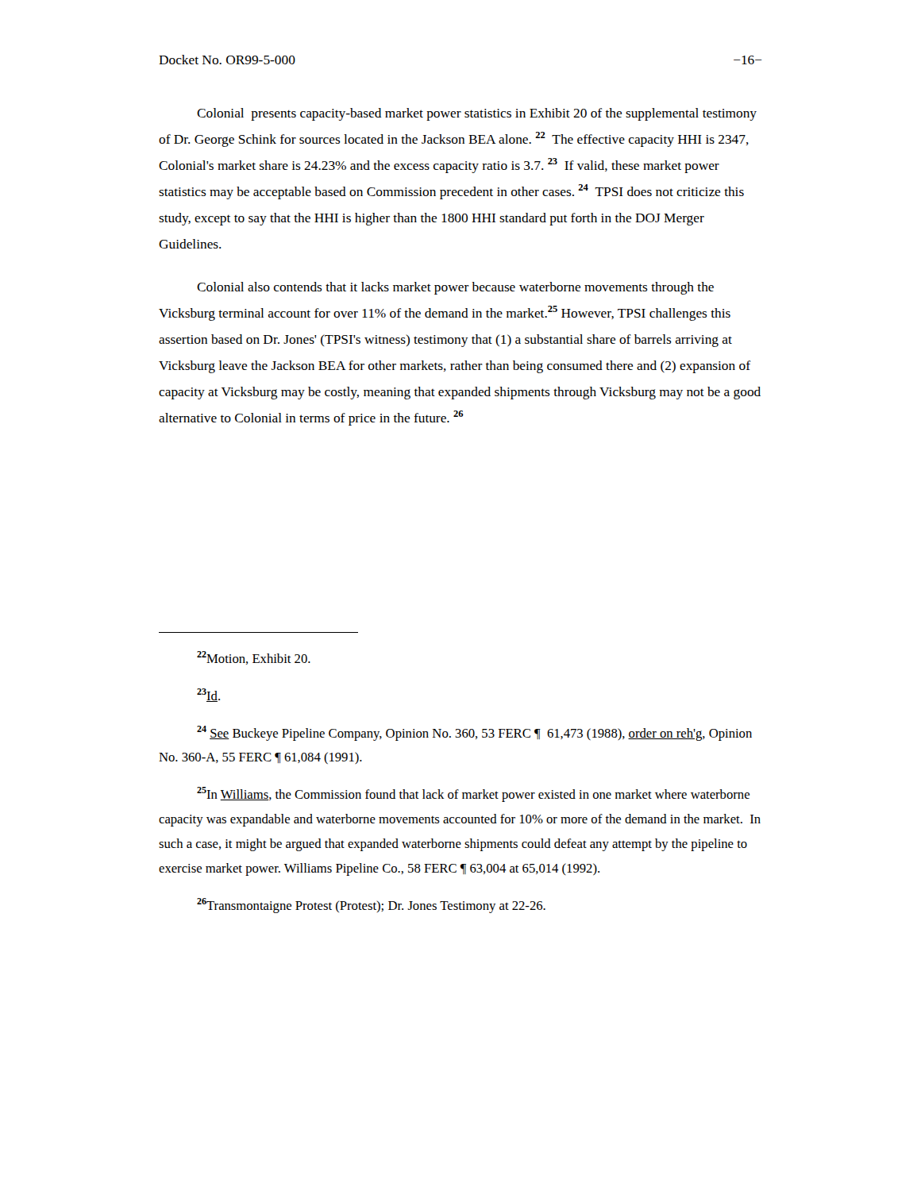Docket No. OR99-5-000
−16−
Colonial presents capacity-based market power statistics in Exhibit 20 of the supplemental testimony of Dr. George Schink for sources located in the Jackson BEA alone. 22 The effective capacity HHI is 2347, Colonial's market share is 24.23% and the excess capacity ratio is 3.7. 23 If valid, these market power statistics may be acceptable based on Commission precedent in other cases. 24 TPSI does not criticize this study, except to say that the HHI is higher than the 1800 HHI standard put forth in the DOJ Merger Guidelines.
Colonial also contends that it lacks market power because waterborne movements through the Vicksburg terminal account for over 11% of the demand in the market.25 However, TPSI challenges this assertion based on Dr. Jones' (TPSI's witness) testimony that (1) a substantial share of barrels arriving at Vicksburg leave the Jackson BEA for other markets, rather than being consumed there and (2) expansion of capacity at Vicksburg may be costly, meaning that expanded shipments through Vicksburg may not be a good alternative to Colonial in terms of price in the future. 26
22Motion, Exhibit 20.
23Id.
24 See Buckeye Pipeline Company, Opinion No. 360, 53 FERC ¶ 61,473 (1988), order on reh'g, Opinion No. 360-A, 55 FERC ¶ 61,084 (1991).
25In Williams, the Commission found that lack of market power existed in one market where waterborne capacity was expandable and waterborne movements accounted for 10% or more of the demand in the market. In such a case, it might be argued that expanded waterborne shipments could defeat any attempt by the pipeline to exercise market power. Williams Pipeline Co., 58 FERC ¶ 63,004 at 65,014 (1992).
26Transmontaigne Protest (Protest); Dr. Jones Testimony at 22-26.